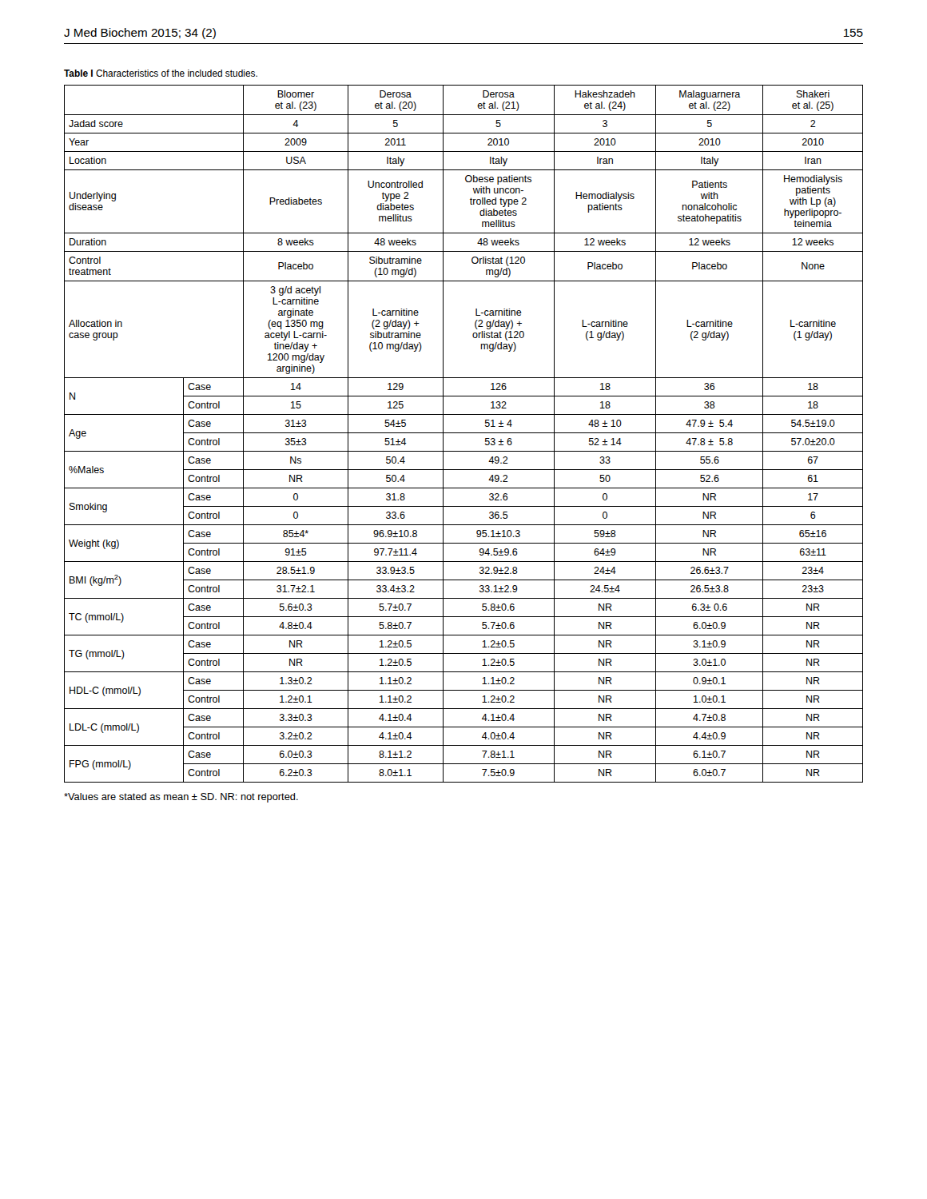J Med Biochem 2015; 34 (2) 155
Table I Characteristics of the included studies.
| | Bloomer et al. (23) | Derosa et al. (20) | Derosa et al. (21) | Hakeshzadeh et al. (24) | Malaguarnera et al. (22) | Shakeri et al. (25) |
| --- | --- | --- | --- | --- | --- | --- |
| Jadad score | 4 | 5 | 5 | 3 | 5 | 2 |
| Year | 2009 | 2011 | 2010 | 2010 | 2010 | 2010 |
| Location | USA | Italy | Italy | Iran | Italy | Iran |
| Underlying disease | Prediabetes | Uncontrolled type 2 diabetes mellitus | Obese patients with uncon- trolled type 2 diabetes mellitus | Hemodialysis patients | Patients with nonalcoholic steatohepatitis | Hemodialysis patients with Lp (a) hyperlipopro- teinemia |
| Duration | 8 weeks | 48 weeks | 48 weeks | 12 weeks | 12 weeks | 12 weeks |
| Control treatment | Placebo | Sibutramine (10 mg/d) | Orlistat (120 mg/d) | Placebo | Placebo | None |
| Allocation in case group | 3 g/d acetyl L-carnitine arginate (eq 1350 mg acetyl L-carni- tine/day + 1200 mg/day arginine) | L-carnitine (2 g/day) + sibutramine (10 mg/day) | L-carnitine (2 g/day) + orlistat (120 mg/day) | L-carnitine (1 g/day) | L-carnitine (2 g/day) | L-carnitine (1 g/day) |
| N | Case | 14 | 129 | 126 | 18 | 36 | 18 |
| Control | 15 | 125 | 132 | 18 | 38 | 18 |
| Age | Case | 31±3 | 54±5 | 51 ± 4 | 48 ± 10 | 47.9 ± 5.4 | 54.5±19.0 |
| Control | 35±3 | 51±4 | 53 ± 6 | 52 ± 14 | 47.8 ± 5.8 | 57.0±20.0 |
| %Males | Case | Ns | 50.4 | 49.2 | 33 | 55.6 | 67 |
| Control | NR | 50.4 | 49.2 | 50 | 52.6 | 61 |
| Smoking | Case | 0 | 31.8 | 32.6 | 0 | NR | 17 |
| Control | 0 | 33.6 | 36.5 | 0 | NR | 6 |
| Weight (kg) | Case | 85±4* | 96.9±10.8 | 95.1±10.3 | 59±8 | NR | 65±16 |
| Control | 91±5 | 97.7±11.4 | 94.5±9.6 | 64±9 | NR | 63±11 |
| BMI (kg/m 2 ) | Case | 28.5±1.9 | 33.9±3.5 | 32.9±2.8 | 24±4 | 26.6±3.7 | 23±4 |
| Control | 31.7±2.1 | 33.4±3.2 | 33.1±2.9 | 24.5±4 | 26.5±3.8 | 23±3 |
| TC (mmol/L) | Case | 5.6±0.3 | 5.7±0.7 | 5.8±0.6 | NR | 6.3± 0.6 | NR |
| Control | 4.8±0.4 | 5.8±0.7 | 5.7±0.6 | NR | 6.0±0.9 | NR |
| TG (mmol/L) | Case | NR | 1.2±0.5 | 1.2±0.5 | NR | 3.1±0.9 | NR |
| Control | NR | 1.2±0.5 | 1.2±0.5 | NR | 3.0±1.0 | NR |
| HDL-C (mmol/L) | Case | 1.3±0.2 | 1.1±0.2 | 1.1±0.2 | NR | 0.9±0.1 | NR |
| Control | 1.2±0.1 | 1.1±0.2 | 1.2±0.2 | NR | 1.0±0.1 | NR |
| LDL-C (mmol/L) | Case | 3.3±0.3 | 4.1±0.4 | 4.1±0.4 | NR | 4.7±0.8 | NR |
| Control | 3.2±0.2 | 4.1±0.4 | 4.0±0.4 | NR | 4.4±0.9 | NR |
| FPG (mmol/L) | Case | 6.0±0.3 | 8.1±1.2 | 7.8±1.1 | NR | 6.1±0.7 | NR |
| Control | 6.2±0.3 | 8.0±1.1 | 7.5±0.9 | NR | 6.0±0.7 | NR |
*Values are stated as mean ± SD. NR: not reported.